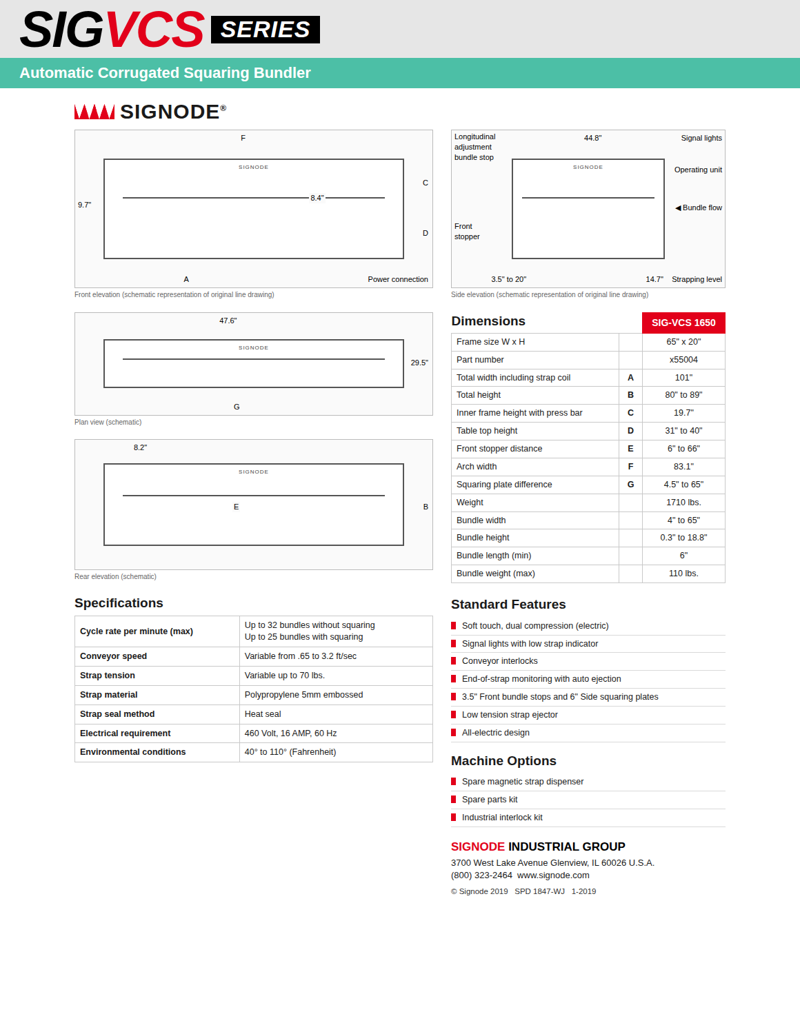SIG VCS SERIES
Automatic Corrugated Squaring Bundler
SIGNODE®
F 9.7" 8.4" C D A Power connection
Front elevation (schematic representation of original line drawing)
Longitudinal
adjustment
bundle stop 44.8" Signal lights Operating unit ◀ Bundle flow Front
stopper 3.5" to 20" 14.7" Strapping level
Side elevation (schematic representation of original line drawing)
47.6" 29.5" G
Plan view (schematic)
8.2" E B
Rear elevation (schematic)
Specifications
| Cycle rate per minute (max) | Up to 32 bundles without squaring Up to 25 bundles with squaring |
| Conveyor speed | Variable from .65 to 3.2 ft/sec |
| Strap tension | Variable up to 70 lbs. |
| Strap material | Polypropylene 5mm embossed |
| Strap seal method | Heat seal |
| Electrical requirement | 460 Volt, 16 AMP, 60 Hz |
| Environmental conditions | 40° to 110° (Fahrenheit) |
| Dimensions | SIG-VCS 1650 |
| --- | --- |
| Frame size W x H | | 65" x 20" |
| Part number | | x55004 |
| Total width including strap coil | A | 101" |
| Total height | B | 80" to 89" |
| Inner frame height with press bar | C | 19.7" |
| Table top height | D | 31" to 40" |
| Front stopper distance | E | 6" to 66" |
| Arch width | F | 83.1" |
| Squaring plate difference | G | 4.5" to 65" |
| Weight | | 1710 lbs. |
| Bundle width | | 4" to 65" |
| Bundle height | | 0.3" to 18.8" |
| Bundle length (min) | | 6" |
| Bundle weight (max) | | 110 lbs. |
Standard Features
Soft touch, dual compression (electric)
Signal lights with low strap indicator
Conveyor interlocks
End-of-strap monitoring with auto ejection
3.5" Front bundle stops and 6" Side squaring plates
Low tension strap ejector
All-electric design
Machine Options
Spare magnetic strap dispenser
Spare parts kit
Industrial interlock kit
SIGNODE INDUSTRIAL GROUP
3700 West Lake Avenue Glenview, IL 60026 U.S.A.
(800) 323-2464 www.signode.com
© Signode 2019 SPD 1847-WJ 1-2019